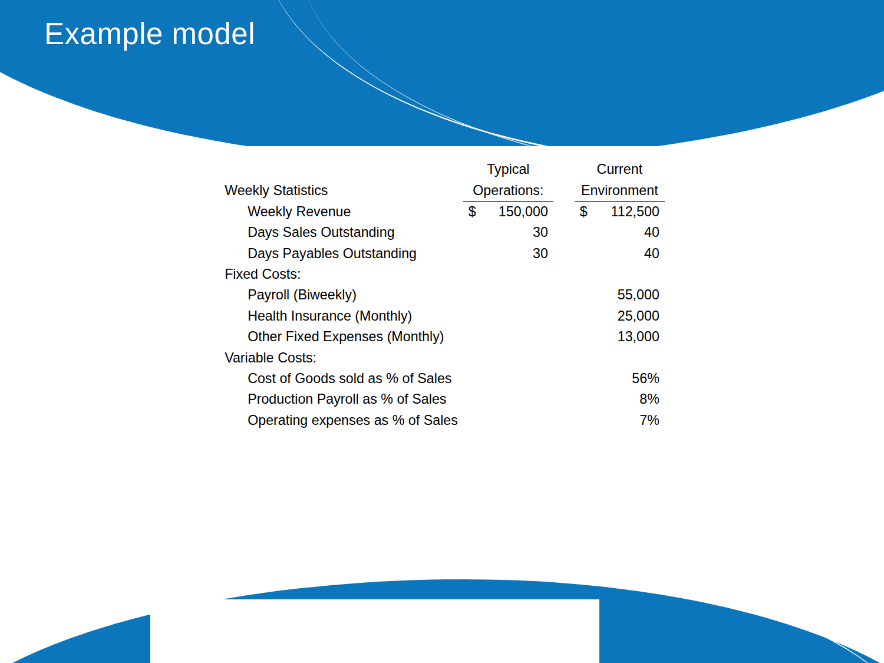Example model
| | Typical | | Current |
| --- | --- | --- | --- |
| Weekly Statistics | Operations: | | Environment |
| Weekly Revenue | $ | 150,000 | | $ | 112,500 |
| Days Sales Outstanding | | 30 | | | 40 |
| Days Payables Outstanding | | 30 | | | 40 |
| Fixed Costs: | | | | | |
| Payroll (Biweekly) | | | | | 55,000 |
| Health Insurance (Monthly) | | | | | 25,000 |
| Other Fixed Expenses (Monthly) | | | | | 13,000 |
| Variable Costs: | | | | | |
| Cost of Goods sold as % of Sales | | | | | 56% |
| Production Payroll as % of Sales | | | | | 8% |
| Operating expenses as % of Sales | | | | | 7% |